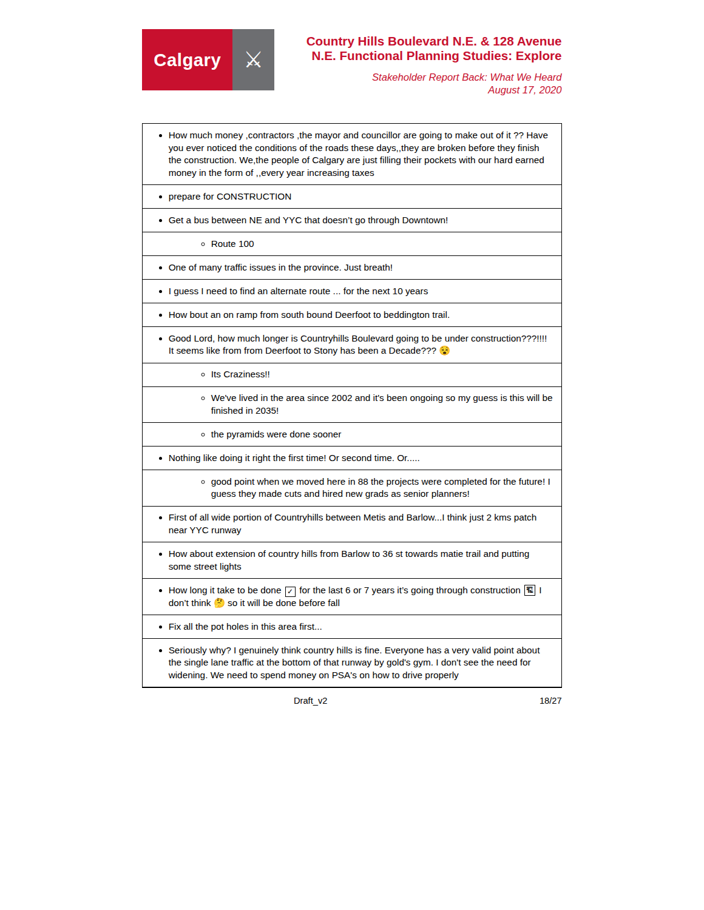Calgary
⚔
Country Hills Boulevard N.E. & 128 Avenue
N.E. Functional Planning Studies: Explore
Stakeholder Report Back: What We Heard
August 17, 2020
| How much money ,contractors ,the mayor and councillor are going to make out of it ?? Have you ever noticed the conditions of the roads these days,,they are broken before they finish the construction. We,the people of Calgary are just filling their pockets with our hard earned money in the form of ,,every year increasing taxes |
| prepare for CONSTRUCTION |
| Get a bus between NE and YYC that doesn’t go through Downtown! |
| Route 100 |
| One of many traffic issues in the province. Just breath! |
| I guess I need to find an alternate route ... for the next 10 years |
| How bout an on ramp from south bound Deerfoot to beddington trail. |
| Good Lord, how much longer is Countryhills Boulevard going to be under construction???!!!! It seems like from from Deerfoot to Stony has been a Decade??? 😵 |
| Its Craziness!! |
| We've lived in the area since 2002 and it's been ongoing so my guess is this will be finished in 2035! |
| the pyramids were done sooner |
| Nothing like doing it right the first time! Or second time. Or..... |
| good point when we moved here in 88 the projects were completed for the future! I guess they made cuts and hired new grads as senior planners! |
| First of all wide portion of Countryhills between Metis and Barlow...I think just 2 kms patch near YYC runway |
| How about extension of country hills from Barlow to 36 st towards matie trail and putting some street lights |
| How long it take to be done ✓ for the last 6 or 7 years it’s going through construction 🏗 I don’t think 🤔 so it will be done before fall |
| Fix all the pot holes in this area first... |
| Seriously why? I genuinely think country hills is fine. Everyone has a very valid point about the single lane traffic at the bottom of that runway by gold's gym. I don't see the need for widening. We need to spend money on PSA's on how to drive properly |
Draft_v2
18/27